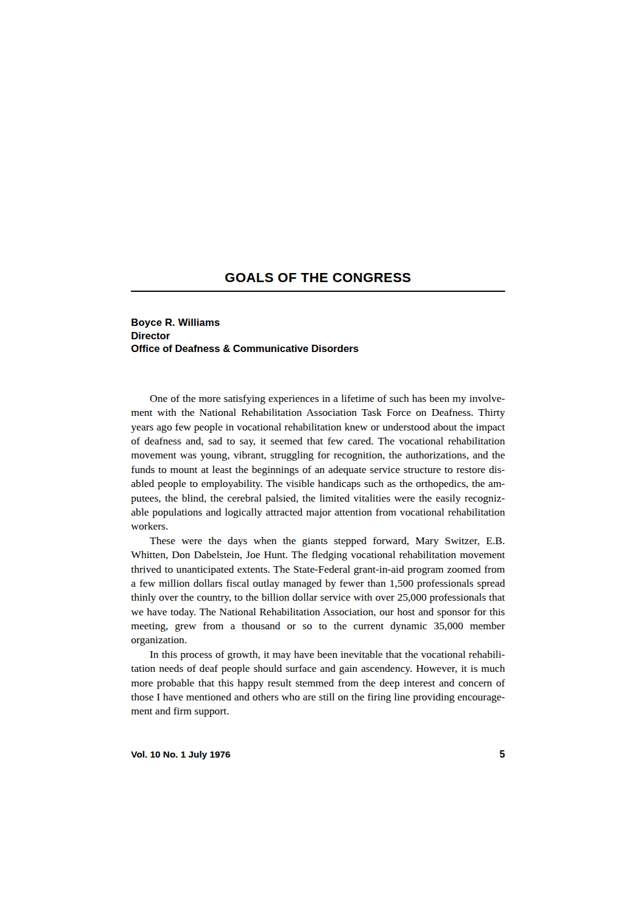GOALS OF THE CONGRESS
Boyce R. Williams
Director
Office of Deafness & Communicative Disorders
One of the more satisfying experiences in a lifetime of such has been my involvement with the National Rehabilitation Association Task Force on Deafness. Thirty years ago few people in vocational rehabilitation knew or understood about the impact of deafness and, sad to say, it seemed that few cared. The vocational rehabilitation movement was young, vibrant, struggling for recognition, the authorizations, and the funds to mount at least the beginnings of an adequate service structure to restore disabled people to employability. The visible handicaps such as the orthopedics, the amputees, the blind, the cerebral palsied, the limited vitalities were the easily recognizable populations and logically attracted major attention from vocational rehabilitation workers.
These were the days when the giants stepped forward, Mary Switzer, E.B. Whitten, Don Dabelstein, Joe Hunt. The fledging vocational rehabilitation movement thrived to unanticipated extents. The State-Federal grant-in-aid program zoomed from a few million dollars fiscal outlay managed by fewer than 1,500 professionals spread thinly over the country, to the billion dollar service with over 25,000 professionals that we have today. The National Rehabilitation Association, our host and sponsor for this meeting, grew from a thousand or so to the current dynamic 35,000 member organization.
In this process of growth, it may have been inevitable that the vocational rehabilitation needs of deaf people should surface and gain ascendency. However, it is much more probable that this happy result stemmed from the deep interest and concern of those I have mentioned and others who are still on the firing line providing encouragement and firm support.
Vol. 10 No. 1 July 1976 5